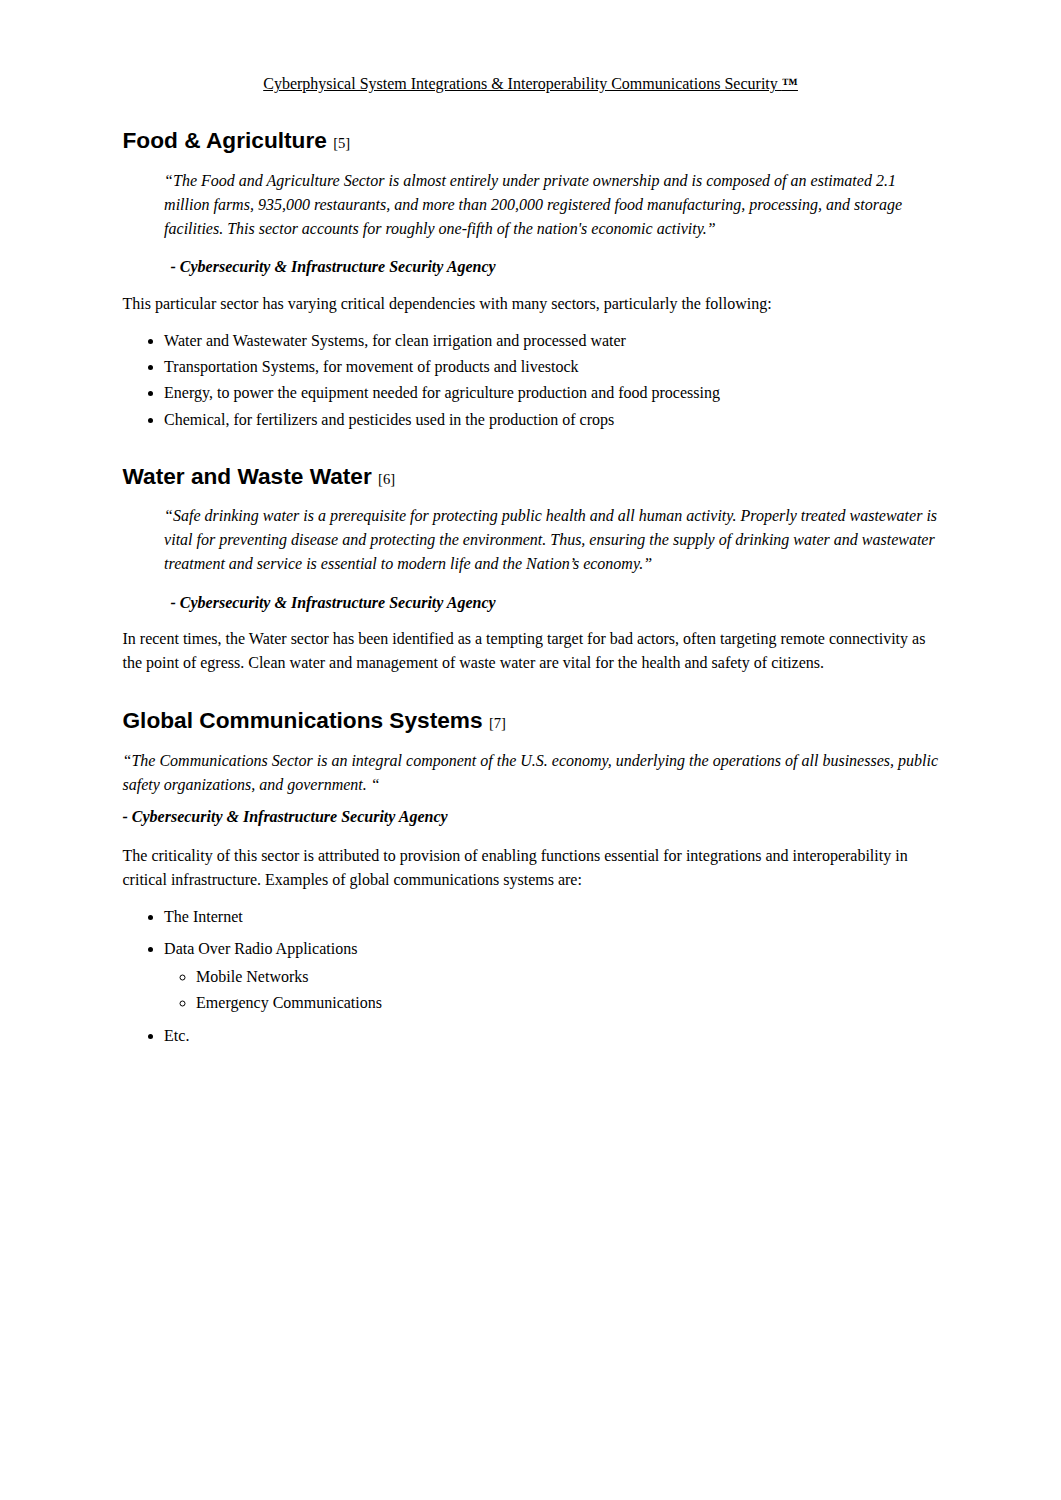Cyberphysical System Integrations & Interoperability Communications Security ™
Food & Agriculture [5]
“The Food and Agriculture Sector is almost entirely under private ownership and is composed of an estimated 2.1 million farms, 935,000 restaurants, and more than 200,000 registered food manufacturing, processing, and storage facilities. This sector accounts for roughly one-fifth of the nation's economic activity.”
- Cybersecurity & Infrastructure Security Agency
This particular sector has varying critical dependencies with many sectors, particularly the following:
Water and Wastewater Systems, for clean irrigation and processed water
Transportation Systems, for movement of products and livestock
Energy, to power the equipment needed for agriculture production and food processing
Chemical, for fertilizers and pesticides used in the production of crops
Water and Waste Water [6]
“Safe drinking water is a prerequisite for protecting public health and all human activity. Properly treated wastewater is vital for preventing disease and protecting the environment. Thus, ensuring the supply of drinking water and wastewater treatment and service is essential to modern life and the Nation’s economy.”
- Cybersecurity & Infrastructure Security Agency
In recent times, the Water sector has been identified as a tempting target for bad actors, often targeting remote connectivity as the point of egress. Clean water and management of waste water are vital for the health and safety of citizens.
Global Communications Systems [7]
“The Communications Sector is an integral component of the U.S. economy, underlying the operations of all businesses, public safety organizations, and government. “
- Cybersecurity & Infrastructure Security Agency
The criticality of this sector is attributed to provision of enabling functions essential for integrations and interoperability in critical infrastructure. Examples of global communications systems are:
The Internet
Data Over Radio Applications
Mobile Networks
Emergency Communications
Etc.